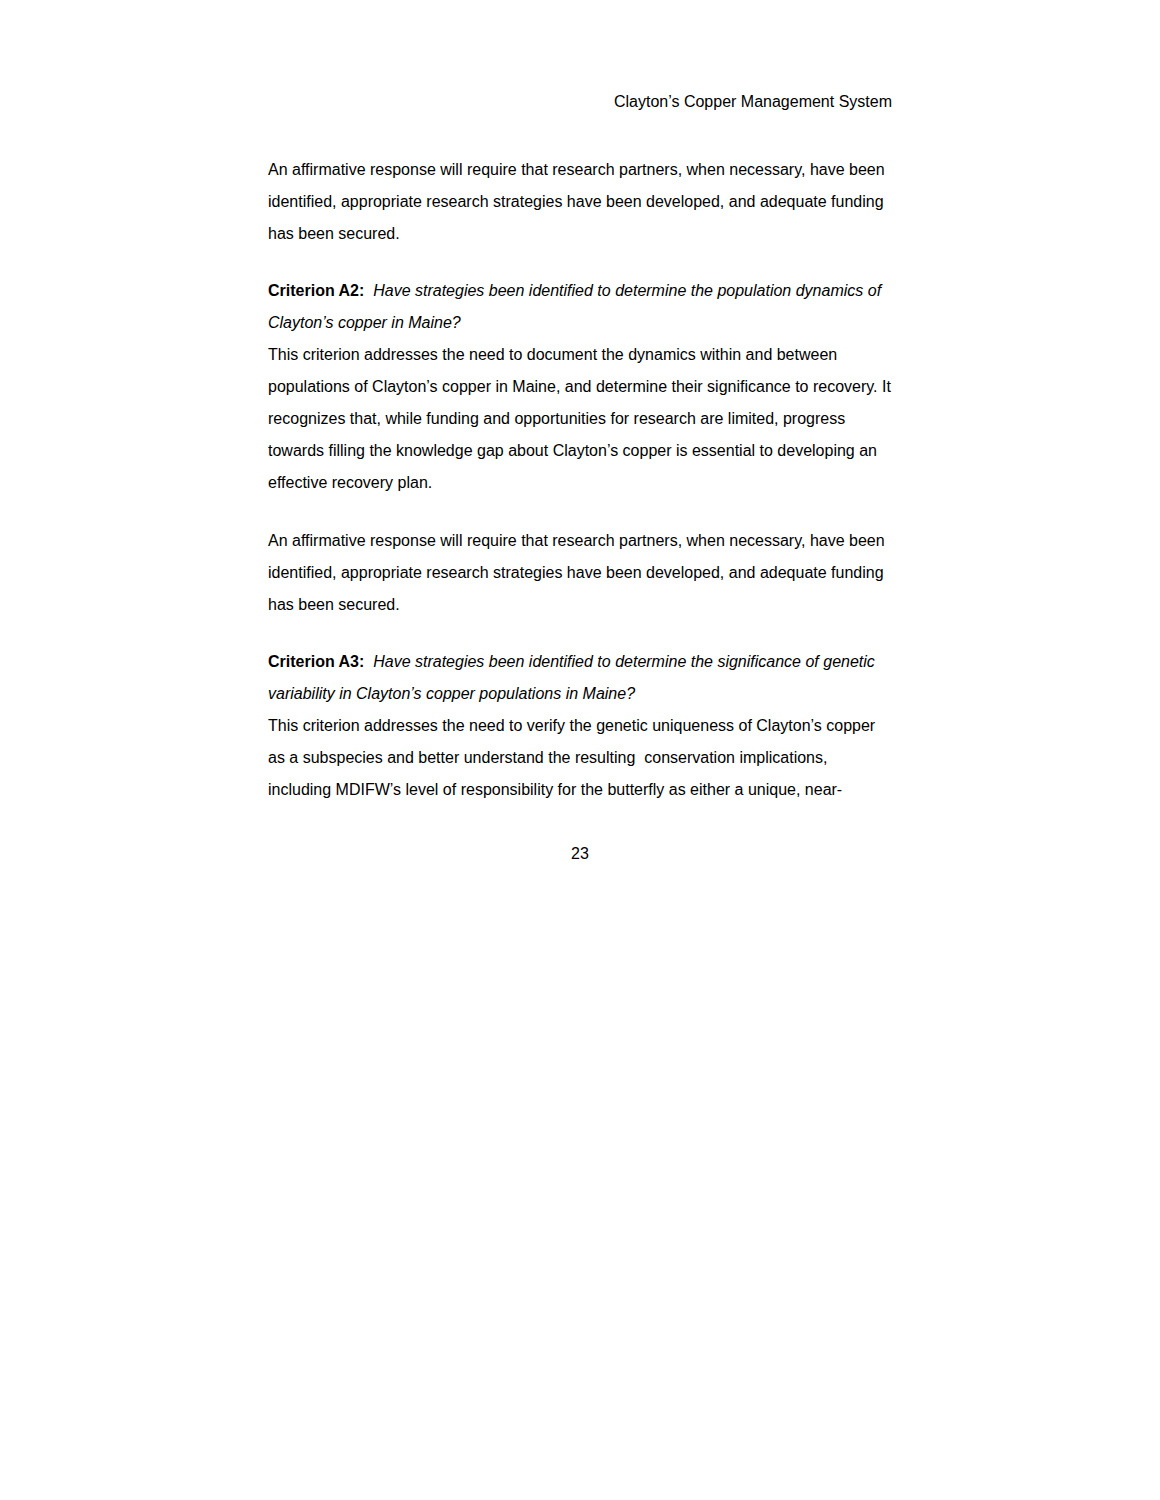Clayton’s Copper Management System
An affirmative response will require that research partners, when necessary, have been identified, appropriate research strategies have been developed, and adequate funding has been secured.
Criterion A2: Have strategies been identified to determine the population dynamics of Clayton’s copper in Maine?
This criterion addresses the need to document the dynamics within and between populations of Clayton’s copper in Maine, and determine their significance to recovery. It recognizes that, while funding and opportunities for research are limited, progress towards filling the knowledge gap about Clayton’s copper is essential to developing an effective recovery plan.
An affirmative response will require that research partners, when necessary, have been identified, appropriate research strategies have been developed, and adequate funding has been secured.
Criterion A3: Have strategies been identified to determine the significance of genetic variability in Clayton’s copper populations in Maine?
This criterion addresses the need to verify the genetic uniqueness of Clayton’s copper as a subspecies and better understand the resulting conservation implications, including MDIFW’s level of responsibility for the butterfly as either a unique, near-
23